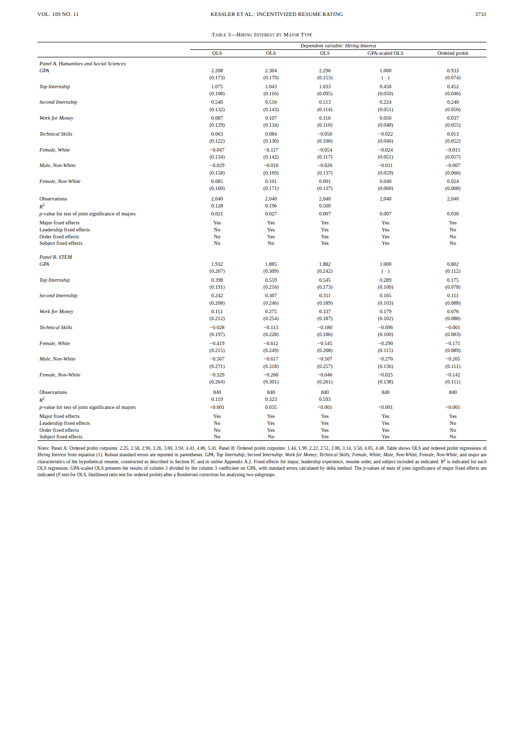VOL. 109 NO. 11
KESSLER ET AL.: INCENTIVIZED RESUME RATING
3731
Table 3—Hiring Interest by Major Type
| | Dependent variable: Hiring Interest |
| --- | --- |
| | OLS | OLS | OLS | GPA-scaled OLS | Ordered probit |
| Panel A. Humanities and Social Sciences |
| GPA | 2.208 | 2.304 | 2.296 | 1.000 | 0.933 |
| | (0.173) | (0.179) | (0.153) | ( · ) | (0.074) |
| Top Internship | 1.075 | 1.043 | 1.033 | 0.450 | 0.452 |
| | (0.108) | (0.116) | (0.095) | (0.050) | (0.046) |
| Second Internship | 0.540 | 0.516 | 0.513 | 0.224 | 0.240 |
| | (0.132) | (0.143) | (0.114) | (0.051) | (0.056) |
| Work for Money | 0.087 | 0.107 | 0.116 | 0.050 | 0.037 |
| | (0.129) | (0.134) | (0.110) | (0.048) | (0.055) |
| Technical Skills | 0.063 | 0.084 | −0.050 | −0.022 | 0.013 |
| | (0.122) | (0.130) | (0.106) | (0.046) | (0.052) |
| Female , White | −0.047 | −0.117 | −0.054 | −0.024 | −0.015 |
| | (0.134) | (0.142) | (0.117) | (0.051) | (0.057) |
| Male , Non-White | −0.029 | −0.010 | −0.026 | −0.011 | −0.007 |
| | (0.158) | (0.169) | (0.137) | (0.059) | (0.066) |
| Female , Non-White | 0.085 | 0.101 | 0.091 | 0.040 | 0.024 |
| | (0.160) | (0.171) | (0.137) | (0.060) | (0.068) |
| Observations | 2,040 | 2,040 | 2,040 | 2,040 | 2,040 |
| R 2 | 0.128 | 0.196 | 0.500 | | |
| p -value for test of joint significance of majors | 0.021 | 0.027 | 0.007 | 0.007 | 0.030 |
| Major fixed effects | Yes | Yes | Yes | Yes | Yes |
| Leadership fixed effects | No | Yes | Yes | Yes | No |
| Order fixed effects | No | Yes | Yes | Yes | No |
| Subject fixed effects | No | No | Yes | Yes | No |
| Panel B. STEM |
| GPA | 1.932 | 1.885 | 1.882 | 1.000 | 0.802 |
| | (0.267) | (0.309) | (0.242) | ( · ) | (0.112) |
| Top Internship | 0.398 | 0.559 | 0.545 | 0.289 | 0.175 |
| | (0.191) | (0.216) | (0.173) | (0.100) | (0.078) |
| Second Internship | 0.242 | 0.307 | 0.311 | 0.165 | 0.111 |
| | (0.208) | (0.246) | (0.189) | (0.103) | (0.088) |
| Work for Money | 0.151 | 0.275 | 0.337 | 0.179 | 0.076 |
| | (0.212) | (0.254) | (0.187) | (0.102) | (0.088) |
| Technical Skills | −0.028 | −0.113 | −0.180 | −0.096 | −0.001 |
| | (0.197) | (0.228) | (0.186) | (0.100) | (0.083) |
| Female , White | −0.419 | −0.612 | −0.545 | −0.290 | −0.171 |
| | (0.215) | (0.249) | (0.208) | (0.115) | (0.089) |
| Male , Non-White | −0.567 | −0.617 | −0.507 | −0.270 | −0.265 |
| | (0.271) | (0.318) | (0.257) | (0.136) | (0.111) |
| Female , Non-White | −0.329 | −0.260 | −0.046 | −0.025 | −0.142 |
| | (0.264) | (0.301) | (0.261) | (0.138) | (0.111) |
| Observations | 840 | 840 | 840 | 840 | 840 |
| R 2 | 0.119 | 0.323 | 0.593 | | |
| p -value for test of joint significance of majors | <0.001 | 0.035 | <0.001 | <0.001 | <0.001 |
| Major fixed effects | Yes | Yes | Yes | Yes | Yes |
| Leadership fixed effects | No | Yes | Yes | Yes | No |
| Order fixed effects | No | Yes | Yes | Yes | No |
| Subject fixed effects | No | No | Yes | Yes | No |
Notes: Panel A: Ordered probit cutpoints: 2.25, 2.58, 2.96, 3.26, 3.60, 3.94, 4.41, 4.86, 5.41. Panel B: Ordered probit cutpoints: 1.44, 1.90, 2.22, 2.51, 2.80, 3.14, 3.56, 4.05, 4.48. Table shows OLS and ordered probit regressions of Hiring Interest from equation (1). Robust standard errors are reported in parentheses. GPA; Top Internship; Second Internship; Work for Money; Technical Skills; Female, White; Male, Non-White; Female, Non-White, and major are characteristics of the hypothetical resume, constructed as described in Section IC and in online Appendix A.2. Fixed effects for major, leadership experience, resume order, and subject included as indicated. R2 is indicated for each OLS regression. GPA-scaled OLS presents the results of column 3 divided by the column 3 coefficient on GPA, with standard errors calculated by delta method. The p-values of tests of joint significance of major fixed effects are indicated (F-test for OLS, likelihood ratio test for ordered probit) after a Bonferroni correction for analyzing two subgroups.